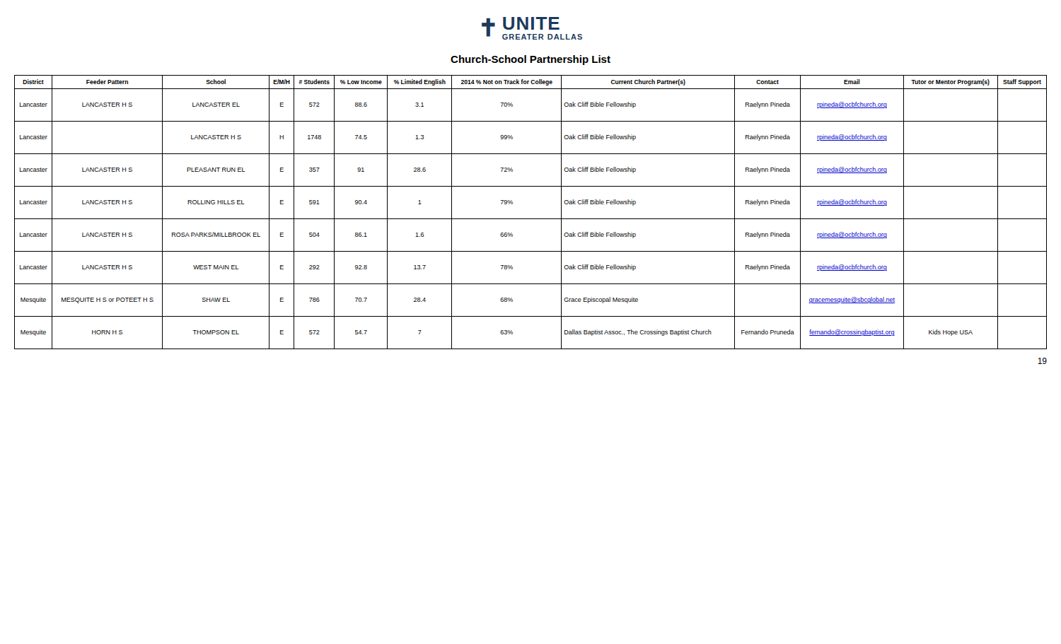✝ UNITE GREATER DALLAS
Church-School Partnership List
| District | Feeder Pattern | School | E/M/H | # Students | % Low Income | % Limited English | 2014 % Not on Track for College | Current Church Partner(s) | Contact | Email | Tutor or Mentor Program(s) | Staff Support |
| --- | --- | --- | --- | --- | --- | --- | --- | --- | --- | --- | --- | --- |
| Lancaster | LANCASTER H S | LANCASTER EL | E | 572 | 88.6 | 3.1 | 70% | Oak Cliff Bible Fellowship | Raelynn Pineda | rpineda@ocbfchurch.org | | |
| Lancaster | | LANCASTER H S | H | 1748 | 74.5 | 1.3 | 99% | Oak Cliff Bible Fellowship | Raelynn Pineda | rpineda@ocbfchurch.org | | |
| Lancaster | LANCASTER H S | PLEASANT RUN EL | E | 357 | 91 | 28.6 | 72% | Oak Cliff Bible Fellowship | Raelynn Pineda | rpineda@ocbfchurch.org | | |
| Lancaster | LANCASTER H S | ROLLING HILLS EL | E | 591 | 90.4 | 1 | 79% | Oak Cliff Bible Fellowship | Raelynn Pineda | rpineda@ocbfchurch.org | | |
| Lancaster | LANCASTER H S | ROSA PARKS/MILLBROOK EL | E | 504 | 86.1 | 1.6 | 66% | Oak Cliff Bible Fellowship | Raelynn Pineda | rpineda@ocbfchurch.org | | |
| Lancaster | LANCASTER H S | WEST MAIN EL | E | 292 | 92.8 | 13.7 | 78% | Oak Cliff Bible Fellowship | Raelynn Pineda | rpineda@ocbfchurch.org | | |
| Mesquite | MESQUITE H S or POTEET H S | SHAW EL | E | 786 | 70.7 | 28.4 | 68% | Grace Episcopal Mesquite | | gracemesquite@sbcglobal.net | | |
| Mesquite | HORN H S | THOMPSON EL | E | 572 | 54.7 | 7 | 63% | Dallas Baptist Assoc., The Crossings Baptist Church | Fernando Pruneda | fernando@crossingbaptist.org | Kids Hope USA | |
19